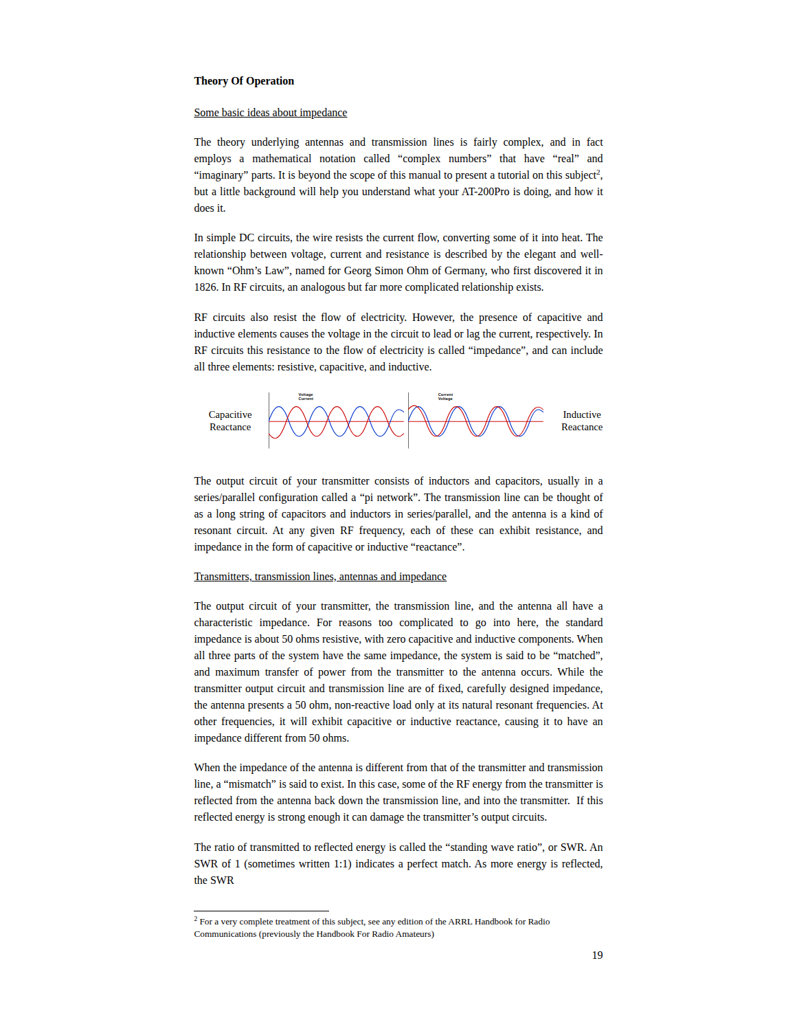Theory Of Operation
Some basic ideas about impedance
The theory underlying antennas and transmission lines is fairly complex, and in fact employs a mathematical notation called “complex numbers” that have “real” and “imaginary” parts. It is beyond the scope of this manual to present a tutorial on this subject2, but a little background will help you understand what your AT-200Pro is doing, and how it does it.
In simple DC circuits, the wire resists the current flow, converting some of it into heat. The relationship between voltage, current and resistance is described by the elegant and well-known “Ohm’s Law”, named for Georg Simon Ohm of Germany, who first discovered it in 1826. In RF circuits, an analogous but far more complicated relationship exists.
RF circuits also resist the flow of electricity. However, the presence of capacitive and inductive elements causes the voltage in the circuit to lead or lag the current, respectively. In RF circuits this resistance to the flow of electricity is called “impedance”, and can include all three elements: resistive, capacitive, and inductive.
Capacitive
Reactance
Voltage
Current
Current
Voltage
Inductive
Reactance
The output circuit of your transmitter consists of inductors and capacitors, usually in a series/parallel configuration called a “pi network”. The transmission line can be thought of as a long string of capacitors and inductors in series/parallel, and the antenna is a kind of resonant circuit. At any given RF frequency, each of these can exhibit resistance, and impedance in the form of capacitive or inductive “reactance”.
Transmitters, transmission lines, antennas and impedance
The output circuit of your transmitter, the transmission line, and the antenna all have a characteristic impedance. For reasons too complicated to go into here, the standard impedance is about 50 ohms resistive, with zero capacitive and inductive components. When all three parts of the system have the same impedance, the system is said to be “matched”, and maximum transfer of power from the transmitter to the antenna occurs. While the transmitter output circuit and transmission line are of fixed, carefully designed impedance, the antenna presents a 50 ohm, non-reactive load only at its natural resonant frequencies. At other frequencies, it will exhibit capacitive or inductive reactance, causing it to have an impedance different from 50 ohms.
When the impedance of the antenna is different from that of the transmitter and transmission line, a “mismatch” is said to exist. In this case, some of the RF energy from the transmitter is reflected from the antenna back down the transmission line, and into the transmitter. If this reflected energy is strong enough it can damage the transmitter’s output circuits.
The ratio of transmitted to reflected energy is called the “standing wave ratio”, or SWR. An SWR of 1 (sometimes written 1:1) indicates a perfect match. As more energy is reflected, the SWR
2 For a very complete treatment of this subject, see any edition of the ARRL Handbook for Radio Communications (previously the Handbook For Radio Amateurs)
19